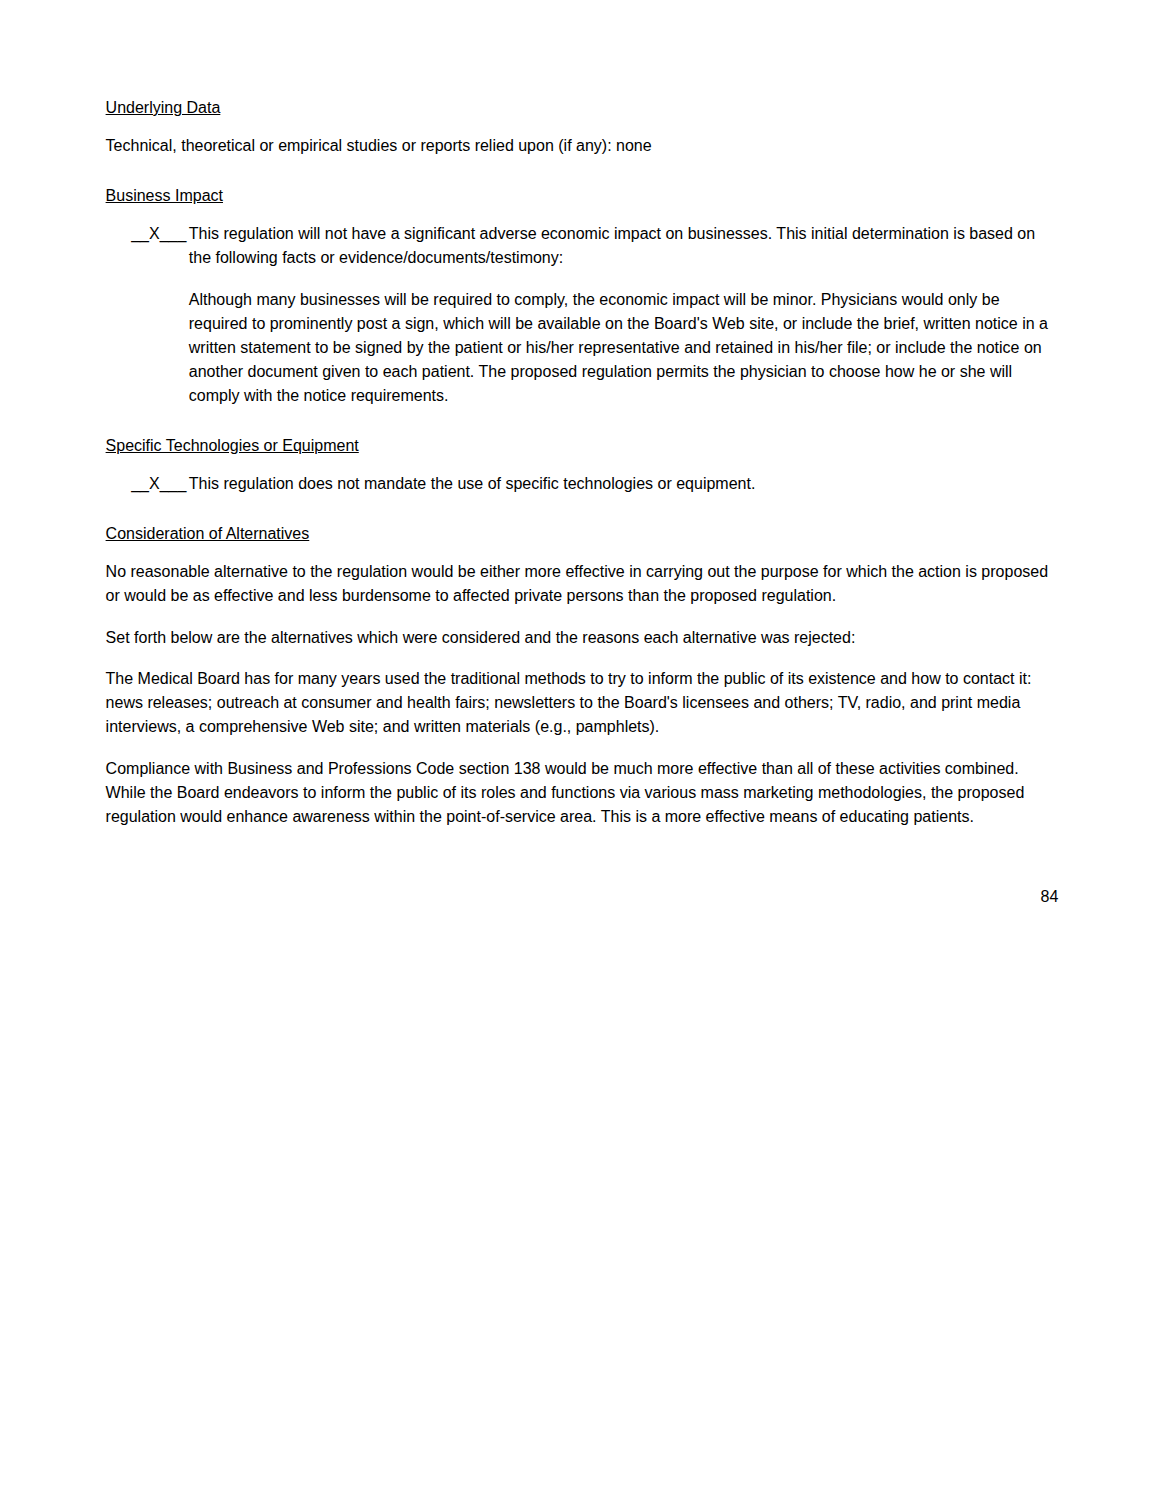Underlying Data
Technical, theoretical or empirical studies or reports relied upon (if any): none
Business Impact
__X___
This regulation will not have a significant adverse economic impact on businesses. This initial determination is based on the following facts or evidence/documents/testimony:
Although many businesses will be required to comply, the economic impact will be minor. Physicians would only be required to prominently post a sign, which will be available on the Board's Web site, or include the brief, written notice in a written statement to be signed by the patient or his/her representative and retained in his/her file; or include the notice on another document given to each patient. The proposed regulation permits the physician to choose how he or she will comply with the notice requirements.
Specific Technologies or Equipment
__X___
This regulation does not mandate the use of specific technologies or equipment.
Consideration of Alternatives
No reasonable alternative to the regulation would be either more effective in carrying out the purpose for which the action is proposed or would be as effective and less burdensome to affected private persons than the proposed regulation.
Set forth below are the alternatives which were considered and the reasons each alternative was rejected:
The Medical Board has for many years used the traditional methods to try to inform the public of its existence and how to contact it: news releases; outreach at consumer and health fairs; newsletters to the Board's licensees and others; TV, radio, and print media interviews, a comprehensive Web site; and written materials (e.g., pamphlets).
Compliance with Business and Professions Code section 138 would be much more effective than all of these activities combined. While the Board endeavors to inform the public of its roles and functions via various mass marketing methodologies, the proposed regulation would enhance awareness within the point-of-service area. This is a more effective means of educating patients.
84